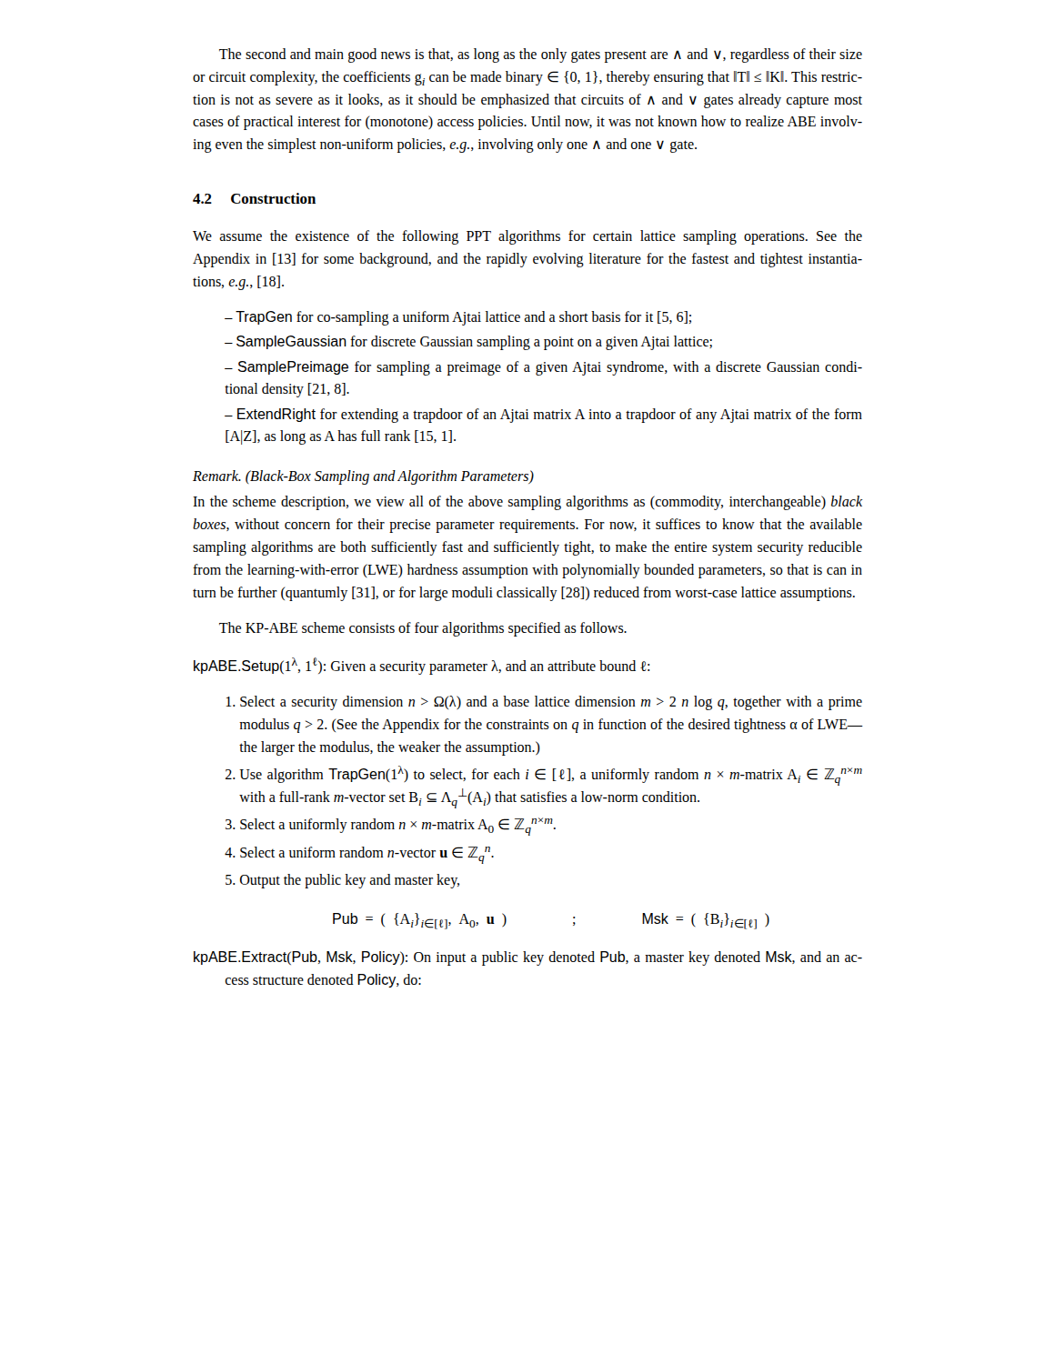The second and main good news is that, as long as the only gates present are ∧ and ∨, regardless of their size or circuit complexity, the coefficients gi can be made binary ∈ {0, 1}, thereby ensuring that ‖T‖ ≤ ‖K‖. This restriction is not as severe as it looks, as it should be emphasized that circuits of ∧ and ∨ gates already capture most cases of practical interest for (monotone) access policies. Until now, it was not known how to realize ABE involving even the simplest non-uniform policies, e.g., involving only one ∧ and one ∨ gate.
4.2 Construction
We assume the existence of the following PPT algorithms for certain lattice sampling operations. See the Appendix in [13] for some background, and the rapidly evolving literature for the fastest and tightest instantiations, e.g., [18].
– TrapGen for co-sampling a uniform Ajtai lattice and a short basis for it [5, 6];
– SampleGaussian for discrete Gaussian sampling a point on a given Ajtai lattice;
– SamplePreimage for sampling a preimage of a given Ajtai syndrome, with a discrete Gaussian conditional density [21, 8].
– ExtendRight for extending a trapdoor of an Ajtai matrix A into a trapdoor of any Ajtai matrix of the form [A|Z], as long as A has full rank [15, 1].
Remark. (Black-Box Sampling and Algorithm Parameters)
In the scheme description, we view all of the above sampling algorithms as (commodity, interchangeable) black boxes, without concern for their precise parameter requirements. For now, it suffices to know that the available sampling algorithms are both sufficiently fast and sufficiently tight, to make the entire system security reducible from the learning-with-error (LWE) hardness assumption with polynomially bounded parameters, so that is can in turn be further (quantumly [31], or for large moduli classically [28]) reduced from worst-case lattice assumptions.
The KP-ABE scheme consists of four algorithms specified as follows.
kpABE.Setup(1λ, 1ℓ): Given a security parameter λ, and an attribute bound ℓ:
Select a security dimension n > Ω(λ) and a base lattice dimension m > 2 n log q, together with a prime modulus q > 2. (See the Appendix for the constraints on q in function of the desired tightness α of LWE—the larger the modulus, the weaker the assumption.)
Use algorithm TrapGen(1λ) to select, for each i ∈ [ℓ], a uniformly random n × m-matrix Ai ∈ ℤqn×m with a full-rank m-vector set Bi ⊆ Λq⊥(Ai) that satisfies a low-norm condition.
Select a uniformly random n × m-matrix A0 ∈ ℤqn×m.
Select a uniform random n-vector u ∈ ℤqn.
Output the public key and master key,
Pub = ( {Ai}i∈[ℓ], A0, u ) ; Msk = ( {Bi}i∈[ℓ] )
kpABE.Extract(Pub, Msk, Policy): On input a public key denoted Pub, a master key denoted Msk, and an access structure denoted Policy, do: